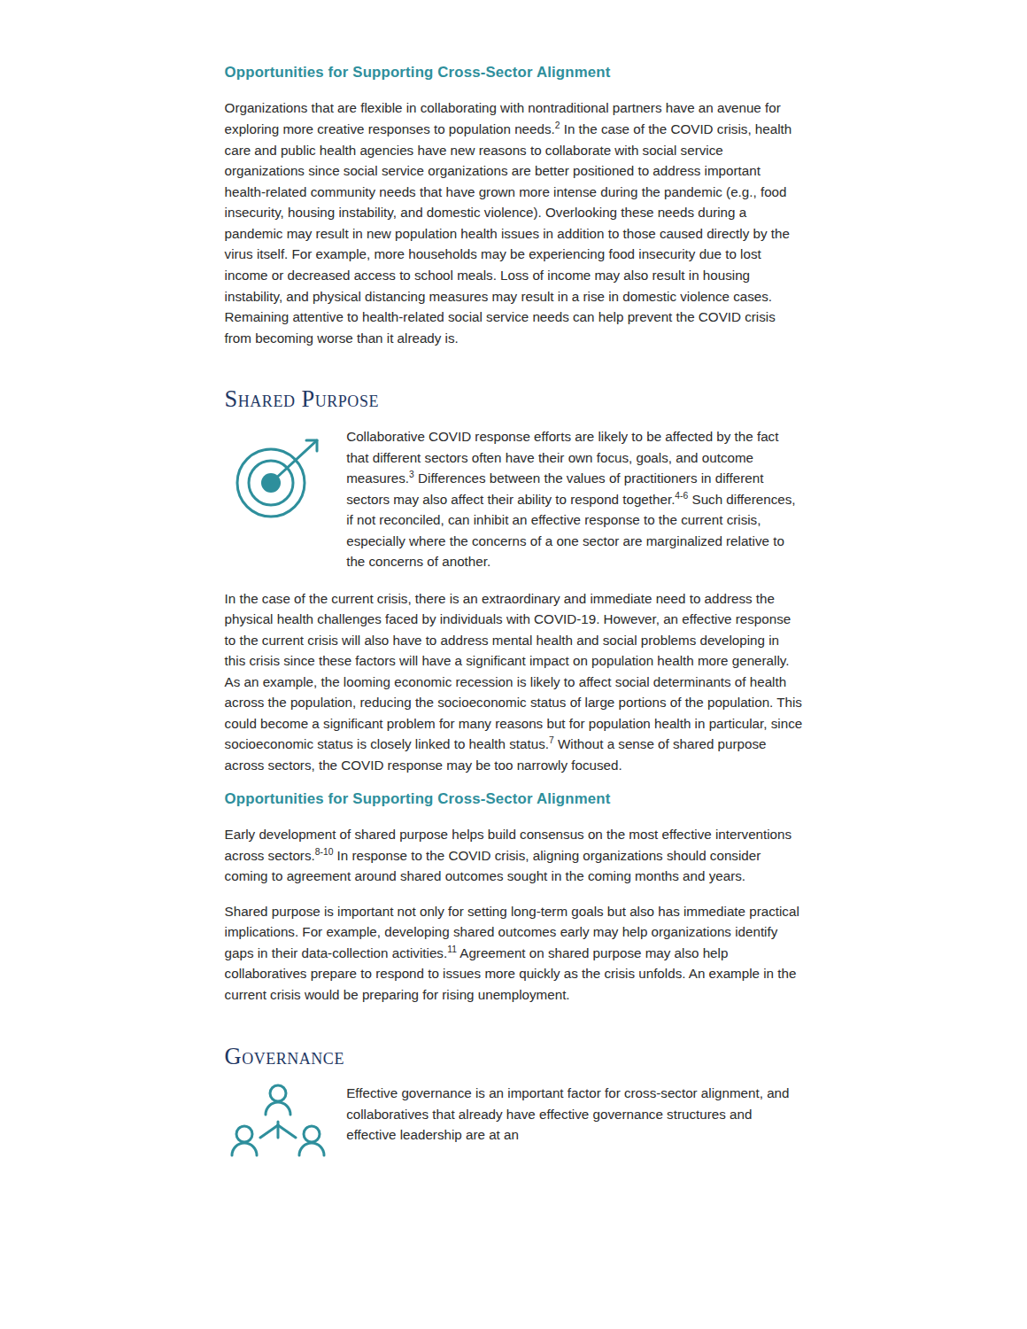Opportunities for Supporting Cross-Sector Alignment
Organizations that are flexible in collaborating with nontraditional partners have an avenue for exploring more creative responses to population needs.2 In the case of the COVID crisis, health care and public health agencies have new reasons to collaborate with social service organizations since social service organizations are better positioned to address important health-related community needs that have grown more intense during the pandemic (e.g., food insecurity, housing instability, and domestic violence). Overlooking these needs during a pandemic may result in new population health issues in addition to those caused directly by the virus itself. For example, more households may be experiencing food insecurity due to lost income or decreased access to school meals. Loss of income may also result in housing instability, and physical distancing measures may result in a rise in domestic violence cases. Remaining attentive to health-related social service needs can help prevent the COVID crisis from becoming worse than it already is.
Shared Purpose
Collaborative COVID response efforts are likely to be affected by the fact that different sectors often have their own focus, goals, and outcome measures.3 Differences between the values of practitioners in different sectors may also affect their ability to respond together.4-6 Such differences, if not reconciled, can inhibit an effective response to the current crisis, especially where the concerns of a one sector are marginalized relative to the concerns of another.
In the case of the current crisis, there is an extraordinary and immediate need to address the physical health challenges faced by individuals with COVID-19. However, an effective response to the current crisis will also have to address mental health and social problems developing in this crisis since these factors will have a significant impact on population health more generally. As an example, the looming economic recession is likely to affect social determinants of health across the population, reducing the socioeconomic status of large portions of the population. This could become a significant problem for many reasons but for population health in particular, since socioeconomic status is closely linked to health status.7 Without a sense of shared purpose across sectors, the COVID response may be too narrowly focused.
Opportunities for Supporting Cross-Sector Alignment
Early development of shared purpose helps build consensus on the most effective interventions across sectors.8-10 In response to the COVID crisis, aligning organizations should consider coming to agreement around shared outcomes sought in the coming months and years.
Shared purpose is important not only for setting long-term goals but also has immediate practical implications. For example, developing shared outcomes early may help organizations identify gaps in their data-collection activities.11 Agreement on shared purpose may also help collaboratives prepare to respond to issues more quickly as the crisis unfolds. An example in the current crisis would be preparing for rising unemployment.
Governance
Effective governance is an important factor for cross-sector alignment, and collaboratives that already have effective governance structures and effective leadership are at an